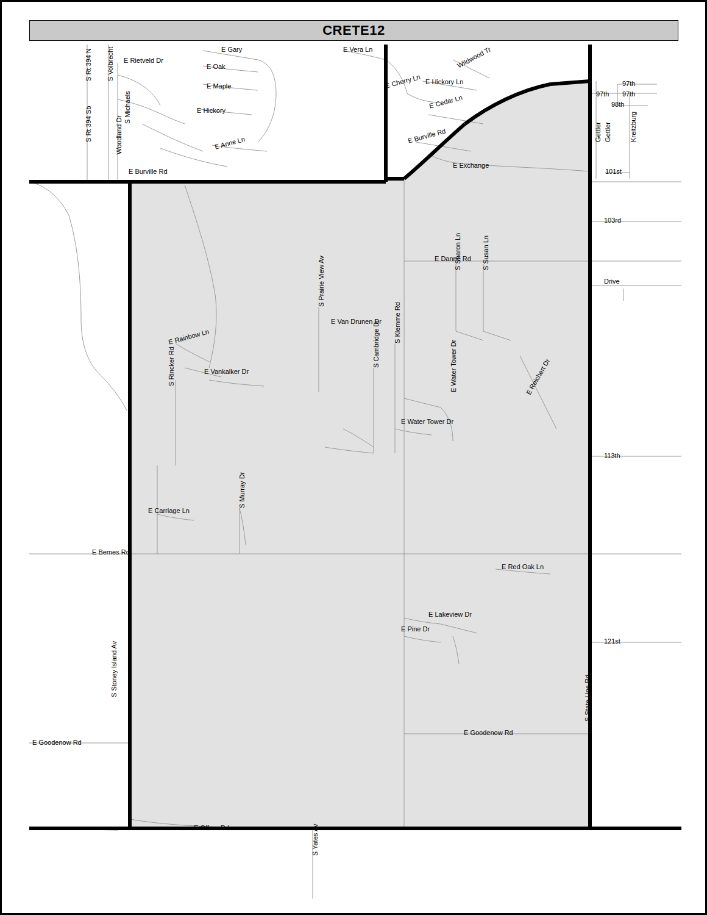CRETE12
S Rt 394 N
S Volbrecht
S Rt 394 Sb
Woodland Dr
S Michaels
E Rietveld Dr
E Gary
E Oak
E Maple
E Hickory
E Anne Ln
E Burville Rd
E Vera Ln
Wildwood Tr
E Hickory Ln
E Cherry Ln
E Cedar Ln
E Burville Rd
E Exchange
97th
97th
97th
98th
Gettler
Gettler
101st
Kreitzburg
103rd
E Danne Rd
Drive
S Sharon Ln
S Susan Ln
S Prairie View Av
E Van Drunen Dr
S Cambridge Dr
S Klemme Rd
E Water Tower Dr
E Water Tower Dr
E Rainbow Ln
E Vankalker Dr
S Rincker Rd
E Reichert Dr
113th
E Carriage Ln
S Murray Dr
E Bemes Rd
E Red Oak Ln
E Lakeview Dr
E Pine Dr
121st
S Stoney Island Av
E Goodenow Rd
E Goodenow Rd
S State Line Rd
E Offner Rd
S Yates Av